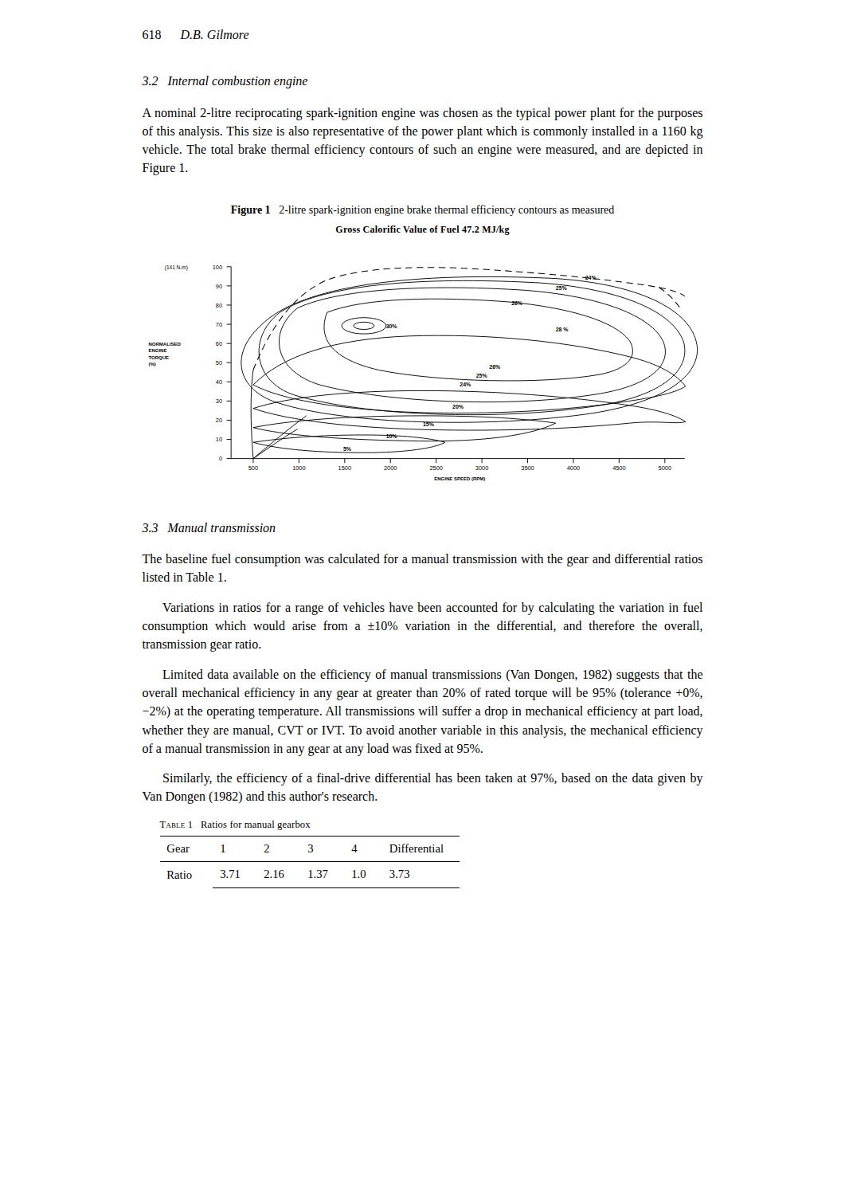618 D.B. Gilmore
3.2 Internal combustion engine
A nominal 2-litre reciprocating spark-ignition engine was chosen as the typical power plant for the purposes of this analysis. This size is also representative of the power plant which is commonly installed in a 1160 kg vehicle. The total brake thermal efficiency contours of such an engine were measured, and are depicted in Figure 1.
Figure 1 2-litre spark-ignition engine brake thermal efficiency contours as measured
Gross Calorific Value of Fuel 47.2 MJ/kg
Brake thermal efficiency contour map Contour plot with normalised engine torque (percent) on the vertical axis from 0 to 100 and engine speed in revolutions per minute on the horizontal axis from 500 to 5000. Nested closed contours are labelled 5, 10, 15, 20, 24, 25, 26, 28 and 30 percent, with the 30 percent island near 2000 rpm and 70 percent torque. 100 90 80 70 60 50 40 30 20 10 0 NORMALISED ENGINE TORQUE (%) (141 N-m) 500 1000 1500 2000 2500 3000 3500 4000 4500 5000 ENGINE SPEED (RPM) 30% 28 % 26% 26% 25% 25% 24% 24% 20% 15% 10% 5%
3.3 Manual transmission
The baseline fuel consumption was calculated for a manual transmission with the gear and differential ratios listed in Table 1.
Variations in ratios for a range of vehicles have been accounted for by calculating the variation in fuel consumption which would arise from a ±10% variation in the differential, and therefore the overall, transmission gear ratio.
Limited data available on the efficiency of manual transmissions (Van Dongen, 1982) suggests that the overall mechanical efficiency in any gear at greater than 20% of rated torque will be 95% (tolerance +0%, −2%) at the operating temperature. All transmissions will suffer a drop in mechanical efficiency at part load, whether they are manual, CVT or IVT. To avoid another variable in this analysis, the mechanical efficiency of a manual transmission in any gear at any load was fixed at 95%.
Similarly, the efficiency of a final-drive differential has been taken at 97%, based on the data given by Van Dongen (1982) and this author's research.
Table 1 Ratios for manual gearbox
| Gear | 1 | 2 | 3 | 4 | Differential |
| --- | --- | --- | --- | --- | --- |
| Ratio | 3.71 | 2.16 | 1.37 | 1.0 | 3.73 |